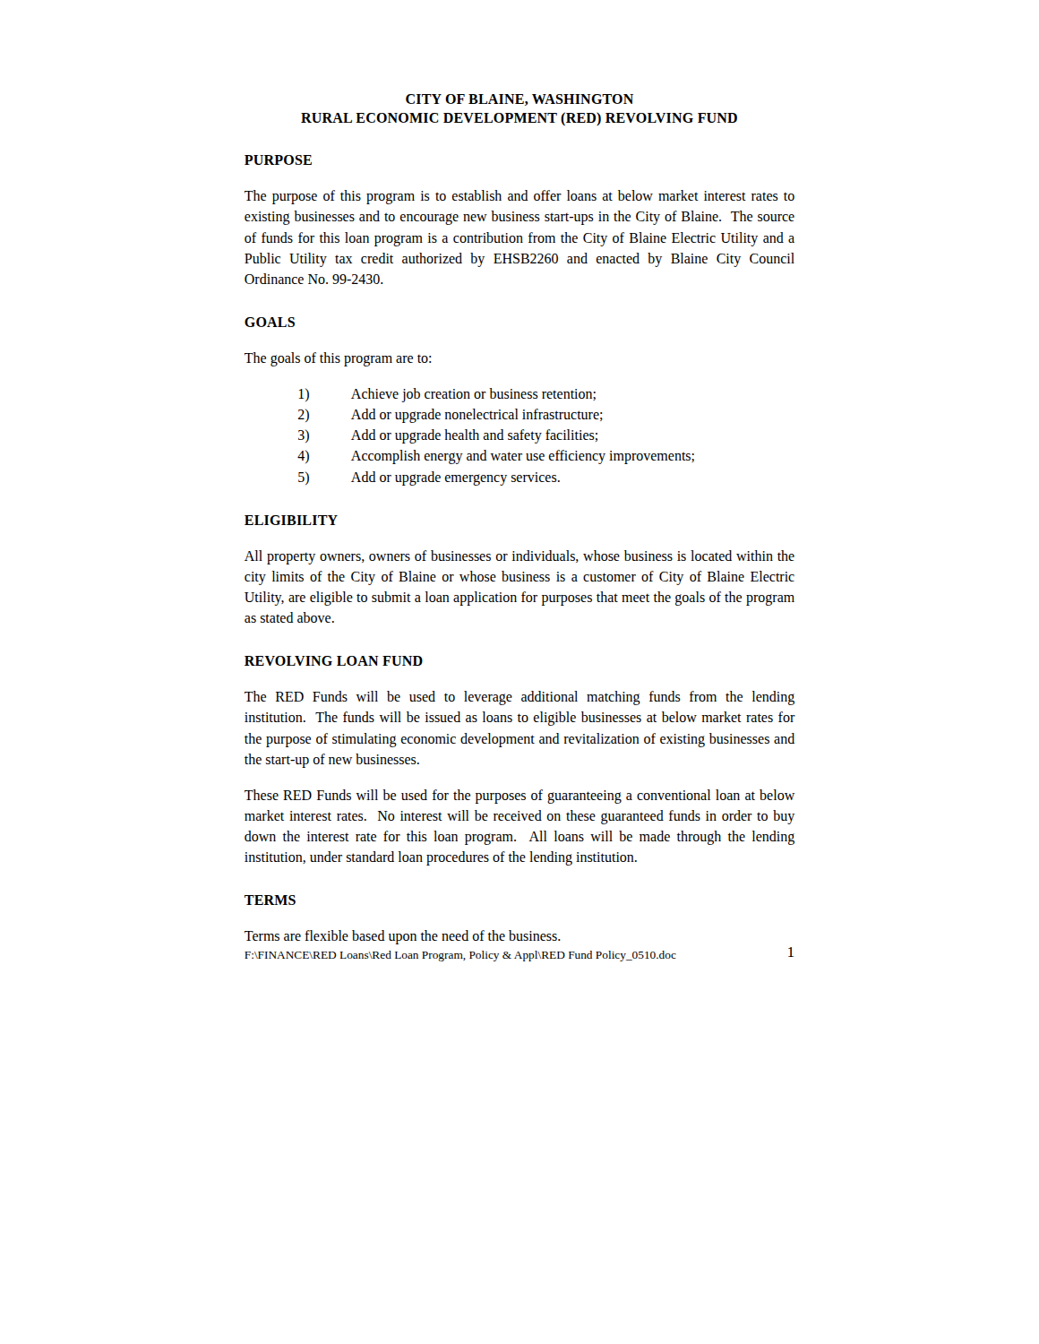CITY OF BLAINE, WASHINGTON RURAL ECONOMIC DEVELOPMENT (RED) REVOLVING FUND
PURPOSE
The purpose of this program is to establish and offer loans at below market interest rates to existing businesses and to encourage new business start-ups in the City of Blaine. The source of funds for this loan program is a contribution from the City of Blaine Electric Utility and a Public Utility tax credit authorized by EHSB2260 and enacted by Blaine City Council Ordinance No. 99-2430.
GOALS
The goals of this program are to:
1) Achieve job creation or business retention;
2) Add or upgrade nonelectrical infrastructure;
3) Add or upgrade health and safety facilities;
4) Accomplish energy and water use efficiency improvements;
5) Add or upgrade emergency services.
ELIGIBILITY
All property owners, owners of businesses or individuals, whose business is located within the city limits of the City of Blaine or whose business is a customer of City of Blaine Electric Utility, are eligible to submit a loan application for purposes that meet the goals of the program as stated above.
REVOLVING LOAN FUND
The RED Funds will be used to leverage additional matching funds from the lending institution. The funds will be issued as loans to eligible businesses at below market rates for the purpose of stimulating economic development and revitalization of existing businesses and the start-up of new businesses.
These RED Funds will be used for the purposes of guaranteeing a conventional loan at below market interest rates. No interest will be received on these guaranteed funds in order to buy down the interest rate for this loan program. All loans will be made through the lending institution, under standard loan procedures of the lending institution.
TERMS
Terms are flexible based upon the need of the business.
F:\FINANCE\RED Loans\Red Loan Program, Policy & Appl\RED Fund Policy_0510.doc 1